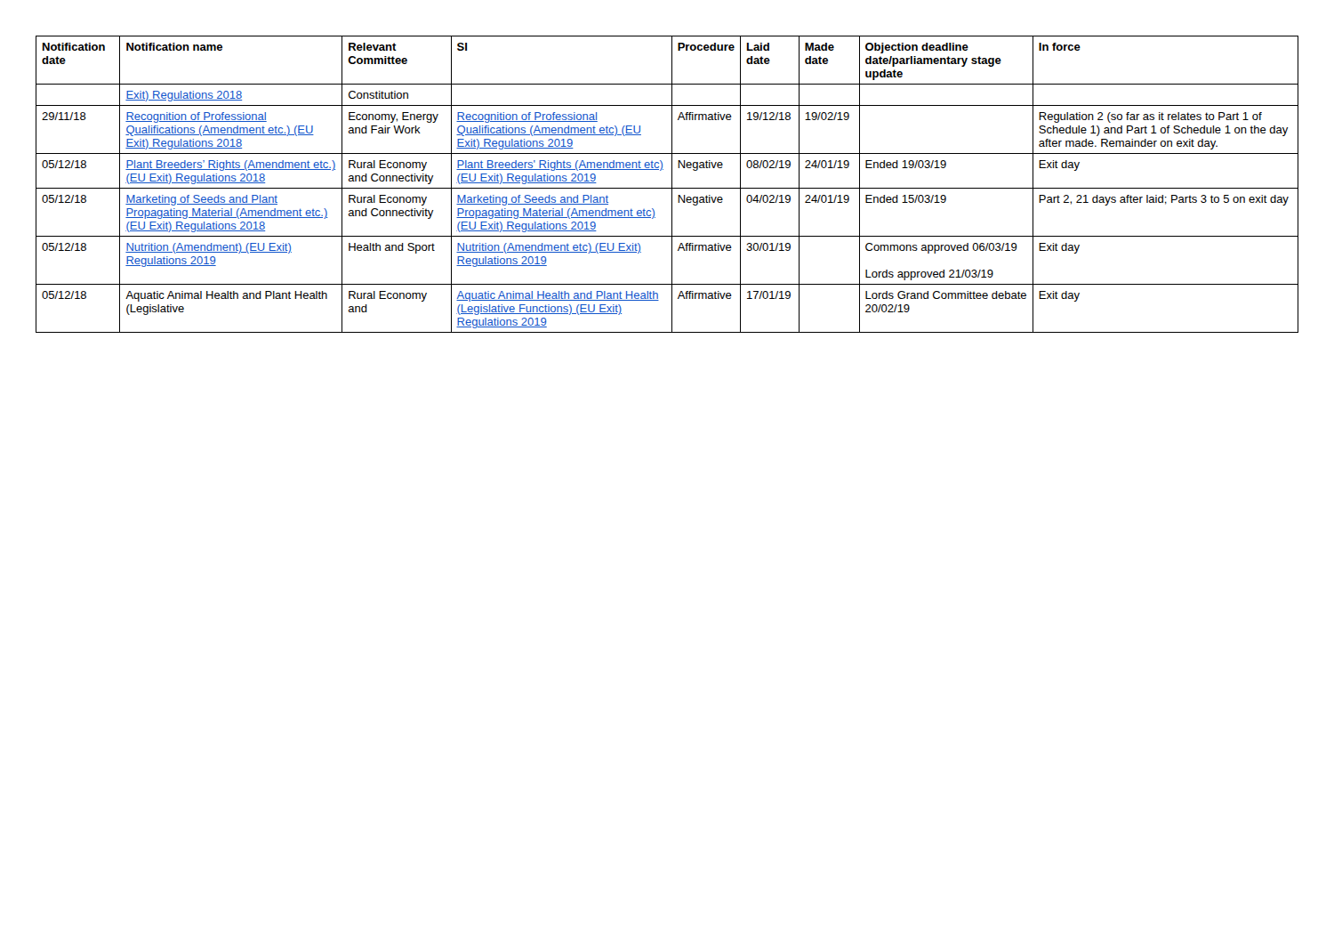| Notification date | Notification name | Relevant Committee | SI | Procedure | Laid date | Made date | Objection deadline date/parliamentary stage update | In force |
| --- | --- | --- | --- | --- | --- | --- | --- | --- |
| | Exit) Regulations 2018 | Constitution | | | | | | |
| 29/11/18 | Recognition of Professional Qualifications (Amendment etc.) (EU Exit) Regulations 2018 | Economy, Energy and Fair Work | Recognition of Professional Qualifications (Amendment etc) (EU Exit) Regulations 2019 | Affirmative | 19/12/18 | 19/02/19 | | Regulation 2 (so far as it relates to Part 1 of Schedule 1) and Part 1 of Schedule 1 on the day after made. Remainder on exit day. |
| 05/12/18 | Plant Breeders’ Rights (Amendment etc.) (EU Exit) Regulations 2018 | Rural Economy and Connectivity | Plant Breeders' Rights (Amendment etc) (EU Exit) Regulations 2019 | Negative | 08/02/19 | 24/01/19 | Ended 19/03/19 | Exit day |
| 05/12/18 | Marketing of Seeds and Plant Propagating Material (Amendment etc.) (EU Exit) Regulations 2018 | Rural Economy and Connectivity | Marketing of Seeds and Plant Propagating Material (Amendment etc) (EU Exit) Regulations 2019 | Negative | 04/02/19 | 24/01/19 | Ended 15/03/19 | Part 2, 21 days after laid; Parts 3 to 5 on exit day |
| 05/12/18 | Nutrition (Amendment) (EU Exit) Regulations 2019 | Health and Sport | Nutrition (Amendment etc) (EU Exit) Regulations 2019 | Affirmative | 30/01/19 | | Commons approved 06/03/19 Lords approved 21/03/19 | Exit day |
| 05/12/18 | Aquatic Animal Health and Plant Health (Legislative | Rural Economy and | Aquatic Animal Health and Plant Health (Legislative Functions) (EU Exit) Regulations 2019 | Affirmative | 17/01/19 | | Lords Grand Committee debate 20/02/19 | Exit day |